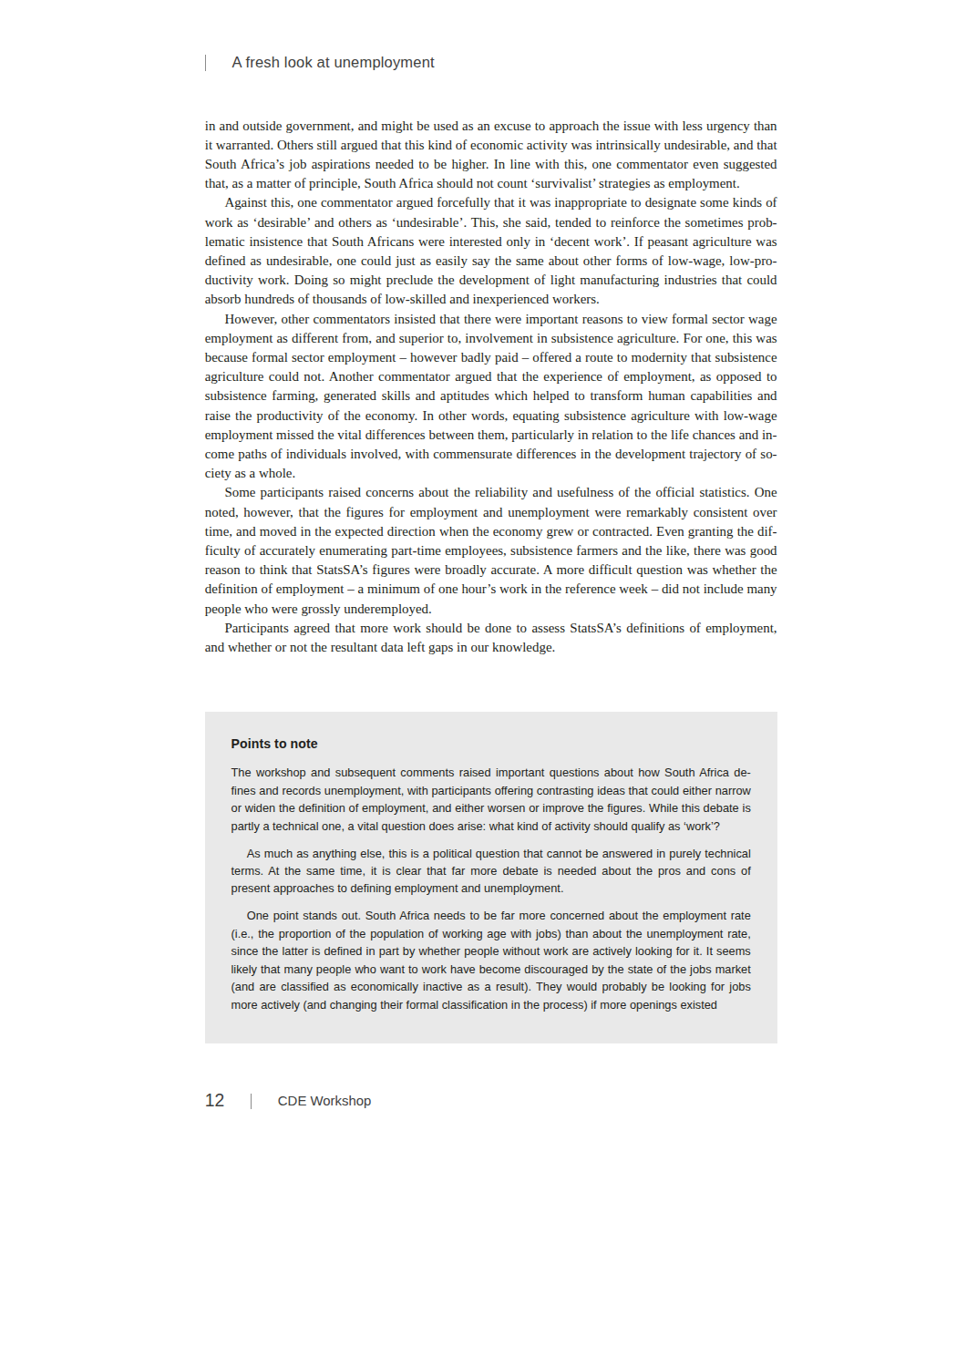A fresh look at unemployment
in and outside government, and might be used as an excuse to approach the issue with less urgency than it warranted. Others still argued that this kind of economic activity was intrinsically undesirable, and that South Africa’s job aspirations needed to be higher. In line with this, one commentator even suggested that, as a matter of principle, South Africa should not count ‘survivalist’ strategies as employment.
Against this, one commentator argued forcefully that it was inappropriate to designate some kinds of work as ‘desirable’ and others as ‘undesirable’. This, she said, tended to reinforce the sometimes problematic insistence that South Africans were interested only in ‘decent work’. If peasant agriculture was defined as undesirable, one could just as easily say the same about other forms of low-wage, low-productivity work. Doing so might preclude the development of light manufacturing industries that could absorb hundreds of thousands of low-skilled and inexperienced workers.
However, other commentators insisted that there were important reasons to view formal sector wage employment as different from, and superior to, involvement in subsistence agriculture. For one, this was because formal sector employment – however badly paid – offered a route to modernity that subsistence agriculture could not. Another commentator argued that the experience of employment, as opposed to subsistence farming, generated skills and aptitudes which helped to transform human capabilities and raise the productivity of the economy. In other words, equating subsistence agriculture with low-wage employment missed the vital differences between them, particularly in relation to the life chances and income paths of individuals involved, with commensurate differences in the development trajectory of society as a whole.
Some participants raised concerns about the reliability and usefulness of the official statistics. One noted, however, that the figures for employment and unemployment were remarkably consistent over time, and moved in the expected direction when the economy grew or contracted. Even granting the difficulty of accurately enumerating part-time employees, subsistence farmers and the like, there was good reason to think that StatsSA’s figures were broadly accurate. A more difficult question was whether the definition of employment – a minimum of one hour’s work in the reference week – did not include many people who were grossly underemployed.
Participants agreed that more work should be done to assess StatsSA’s definitions of employment, and whether or not the resultant data left gaps in our knowledge.
Points to note
The workshop and subsequent comments raised important questions about how South Africa defines and records unemployment, with participants offering contrasting ideas that could either narrow or widen the definition of employment, and either worsen or improve the figures. While this debate is partly a technical one, a vital question does arise: what kind of activity should qualify as ‘work’?
As much as anything else, this is a political question that cannot be answered in purely technical terms. At the same time, it is clear that far more debate is needed about the pros and cons of present approaches to defining employment and unemployment.
One point stands out. South Africa needs to be far more concerned about the employment rate (i.e., the proportion of the population of working age with jobs) than about the unemployment rate, since the latter is defined in part by whether people without work are actively looking for it. It seems likely that many people who want to work have become discouraged by the state of the jobs market (and are classified as economically inactive as a result). They would probably be looking for jobs more actively (and changing their formal classification in the process) if more openings existed
12
CDE Workshop